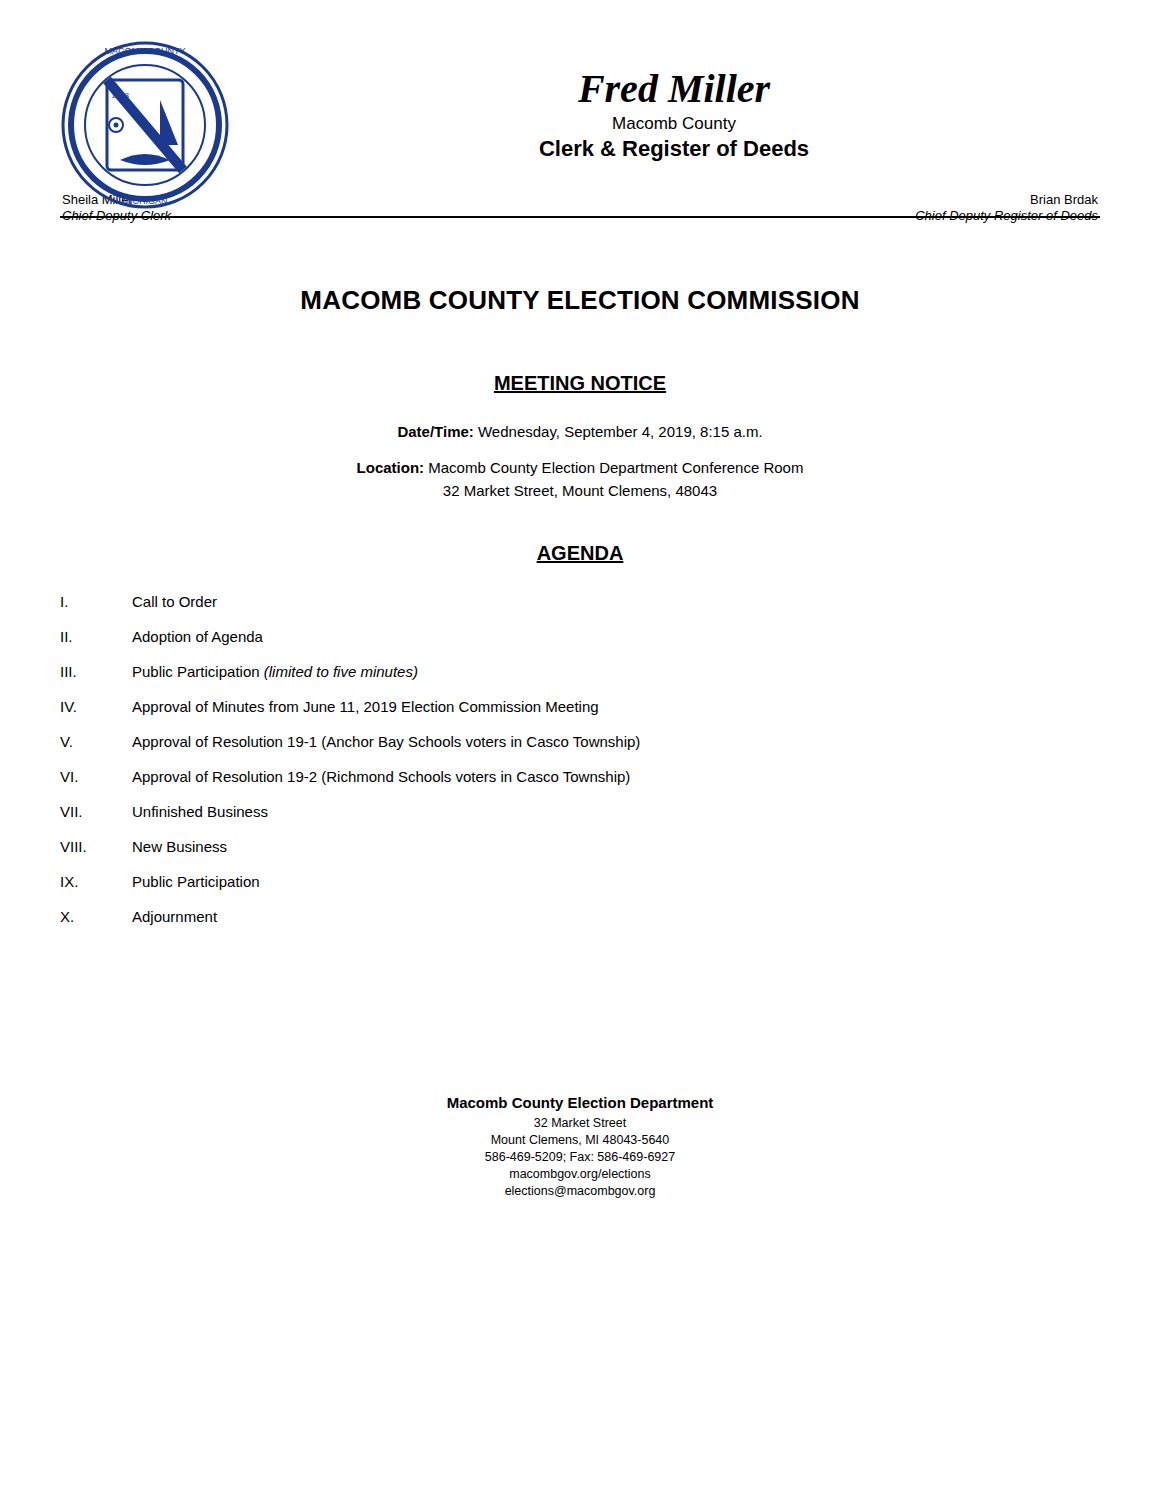MACOMB COUNTY MICHIGAN 1818
Fred Miller
Macomb County
Clerk & Register of Deeds
Sheila Miller
Chief Deputy Clerk
Brian Brdak
Chief Deputy Register of Deeds
MACOMB COUNTY ELECTION COMMISSION
MEETING NOTICE
Date/Time: Wednesday, September 4, 2019, 8:15 a.m.
Location: Macomb County Election Department Conference Room 32 Market Street, Mount Clemens, 48043
AGENDA
| I. | Call to Order |
| II. | Adoption of Agenda |
| III. | Public Participation (limited to five minutes) |
| IV. | Approval of Minutes from June 11, 2019 Election Commission Meeting |
| V. | Approval of Resolution 19-1 (Anchor Bay Schools voters in Casco Township) |
| VI. | Approval of Resolution 19-2 (Richmond Schools voters in Casco Township) |
| VII. | Unfinished Business |
| VIII. | New Business |
| IX. | Public Participation |
| X. | Adjournment |
Macomb County Election Department
32 Market Street
Mount Clemens, MI 48043-5640
586-469-5209; Fax: 586-469-6927
macombgov.org/elections
elections@macombgov.org